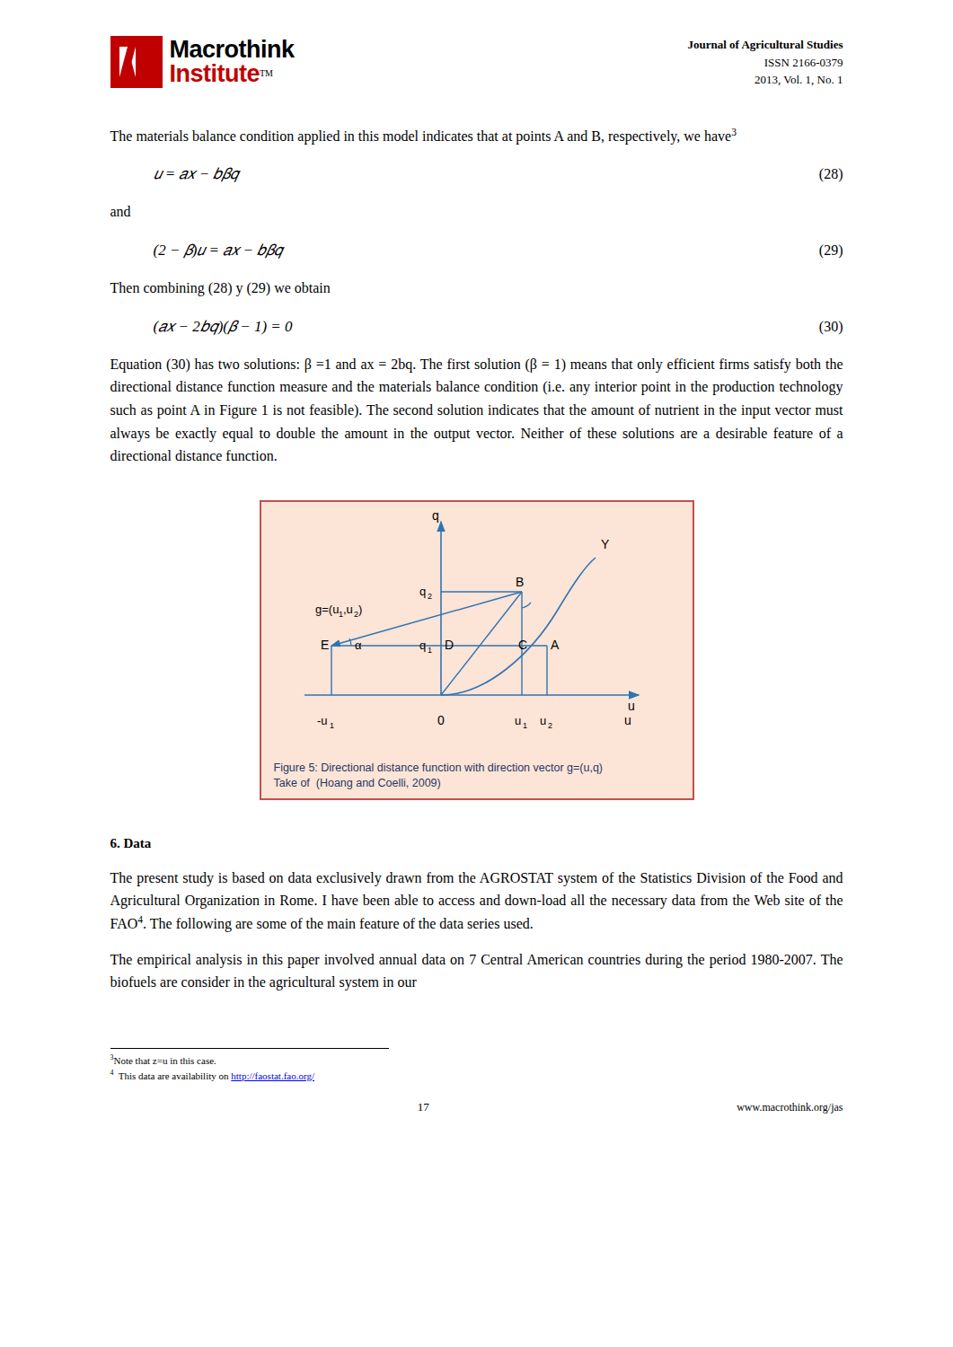Macrothink
Institute TM
Journal of Agricultural Studies
ISSN 2166-0379
2013, Vol. 1, No. 1
The materials balance condition applied in this model indicates that at points A and B, respectively, we have3
𝑢 = 𝑎𝑥 − 𝑏𝛽𝑞 (28)
and
(2 − 𝛽)𝑢 = 𝑎𝑥 − 𝑏𝛽𝑞 (29)
Then combining (28) y (29) we obtain
(𝑎𝑥 − 2𝑏𝑞)(𝛽 − 1) = 0 (30)
Equation (30) has two solutions: β =1 and ax = 2bq. The first solution (β = 1) means that only efficient firms satisfy both the directional distance function measure and the materials balance condition (i.e. any interior point in the production technology such as point A in Figure 1 is not feasible). The second solution indicates that the amount of nutrient in the input vector must always be exactly equal to double the amount in the output vector. Neither of these solutions are a desirable feature of a directional distance function.
q u Y q 2 q 1 B A C D E α g=(u 1 ,u 2 ) -u 1 0 u 1 u 2 u
Figure 5: Directional distance function with direction vector g=(u,q)
Take of (Hoang and Coelli, 2009)
6. Data
The present study is based on data exclusively drawn from the AGROSTAT system of the Statistics Division of the Food and Agricultural Organization in Rome. I have been able to access and down-load all the necessary data from the Web site of the FAO4. The following are some of the main feature of the data series used.
The empirical analysis in this paper involved annual data on 7 Central American countries during the period 1980-2007. The biofuels are consider in the agricultural system in our
3Note that z=u in this case.
4 This data are availability on http://faostat.fao.org/
17 www.macrothink.org/jas